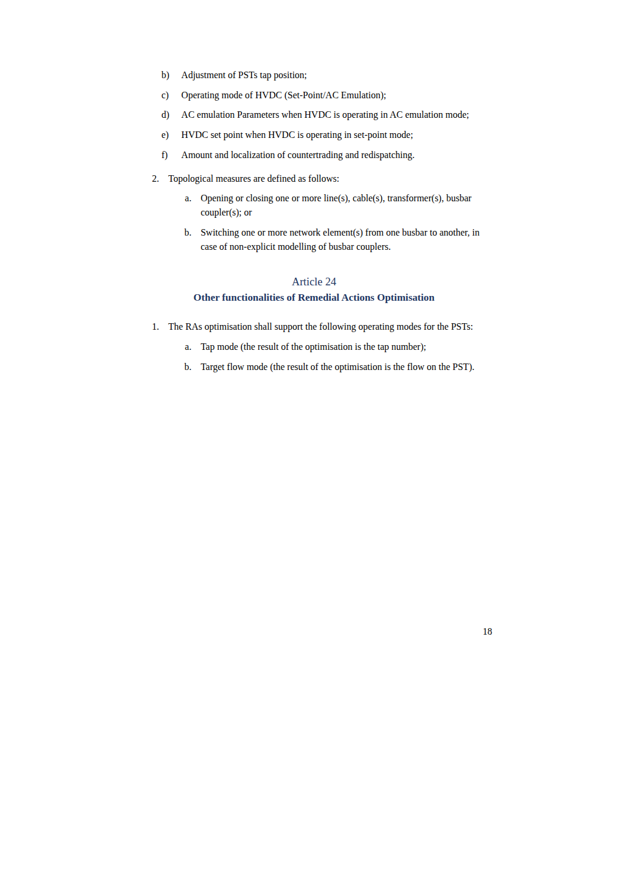b) Adjustment of PSTs tap position;
c) Operating mode of HVDC (Set-Point/AC Emulation);
d) AC emulation Parameters when HVDC is operating in AC emulation mode;
e) HVDC set point when HVDC is operating in set-point mode;
f) Amount and localization of countertrading and redispatching.
Topological measures are defined as follows:
Opening or closing one or more line(s), cable(s), transformer(s), busbar coupler(s); or
Switching one or more network element(s) from one busbar to another, in case of non-explicit modelling of busbar couplers.
Article 24
Other functionalities of Remedial Actions Optimisation
The RAs optimisation shall support the following operating modes for the PSTs:
Tap mode (the result of the optimisation is the tap number);
Target flow mode (the result of the optimisation is the flow on the PST).
18